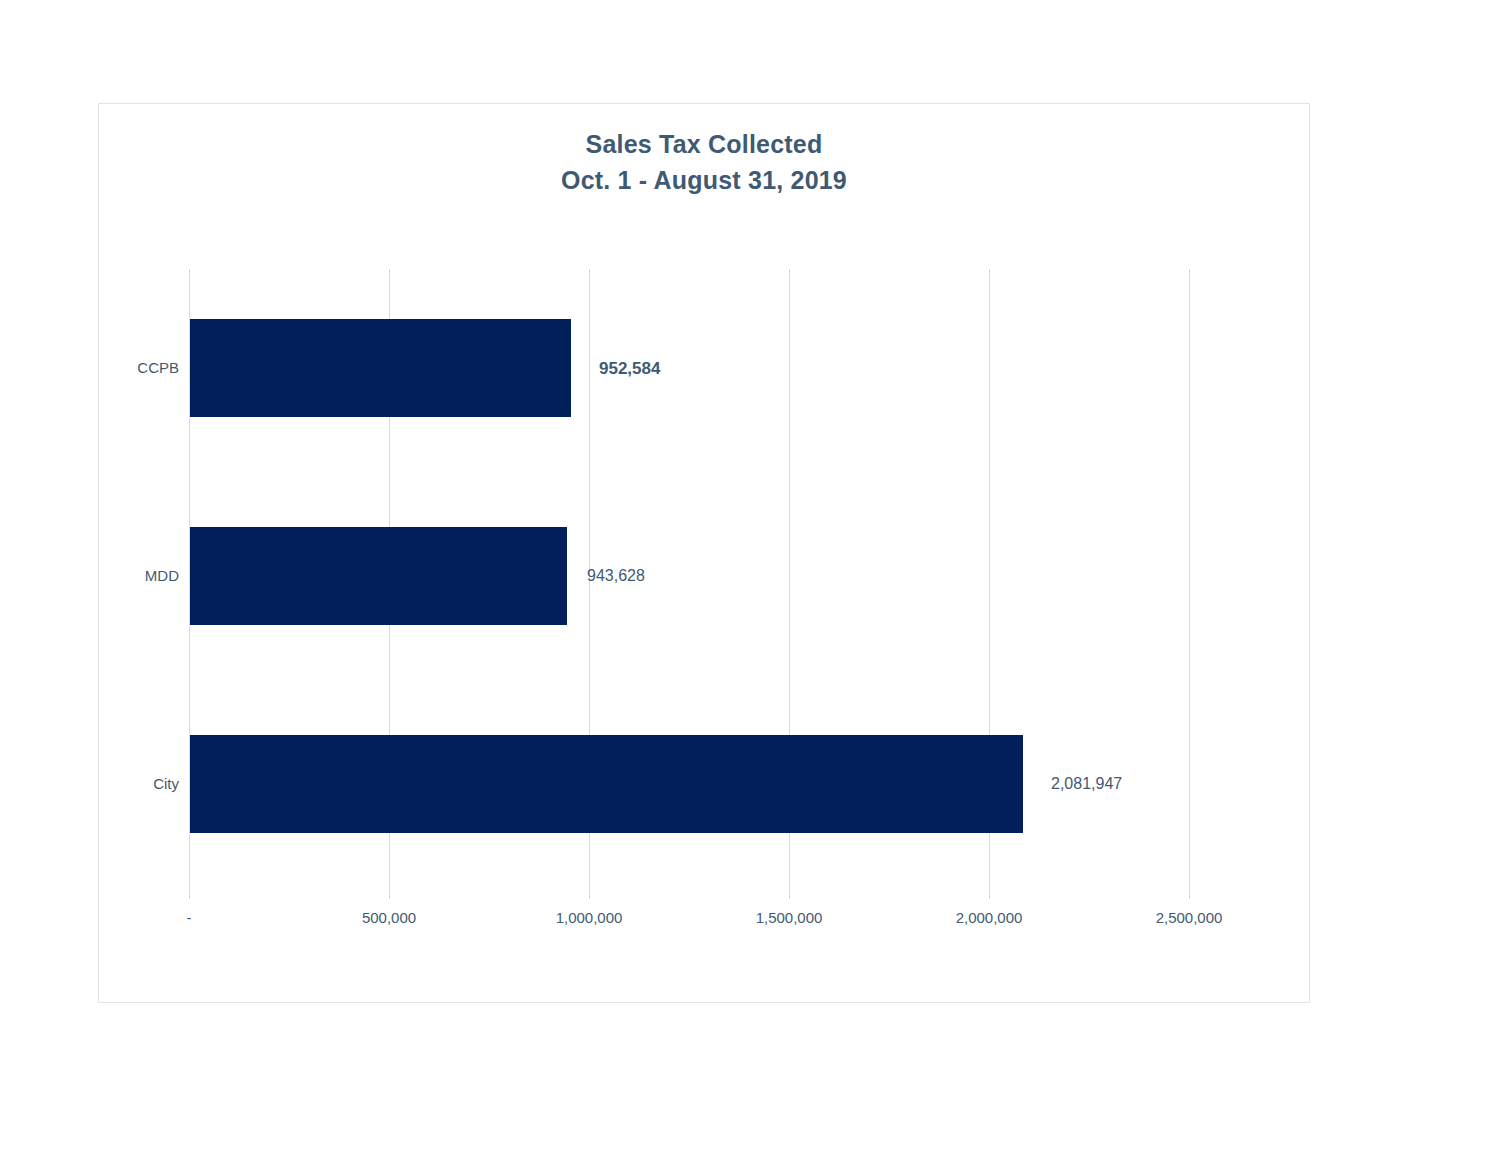Sales Tax Collected
Oct. 1 - August 31, 2019
952,584
943,628
2,081,947
CCPB
MDD
City
-
500,000
1,000,000
1,500,000
2,000,000
2,500,000